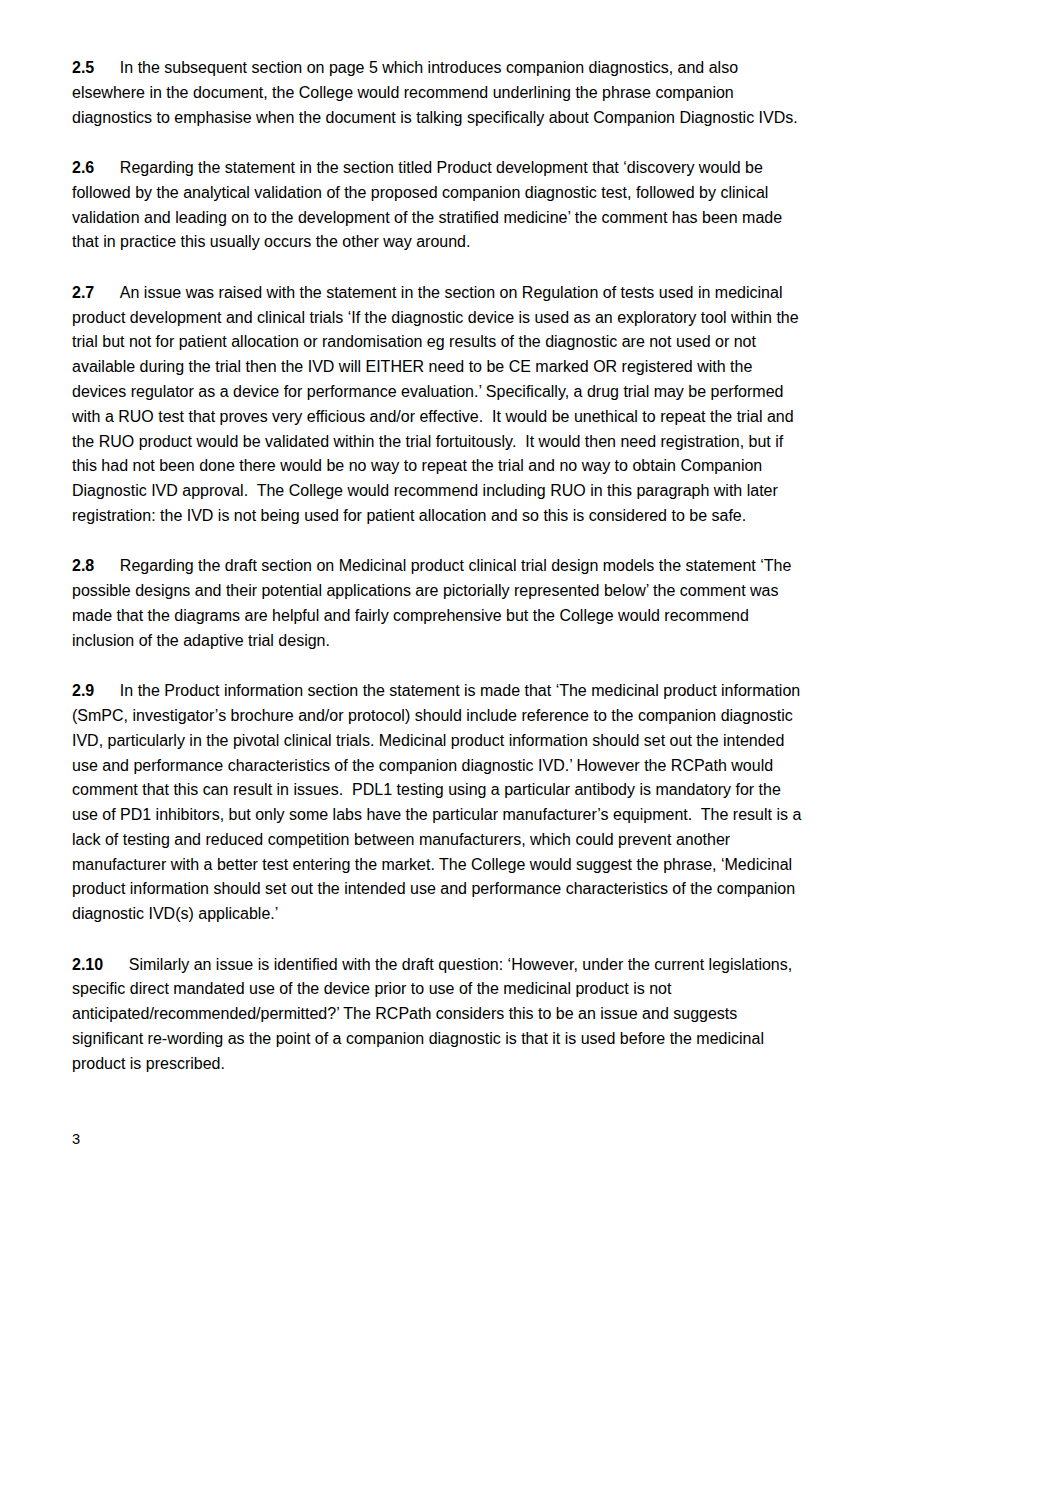2.5 In the subsequent section on page 5 which introduces companion diagnostics, and also elsewhere in the document, the College would recommend underlining the phrase companion diagnostics to emphasise when the document is talking specifically about Companion Diagnostic IVDs.
2.6 Regarding the statement in the section titled Product development that ‘discovery would be followed by the analytical validation of the proposed companion diagnostic test, followed by clinical validation and leading on to the development of the stratified medicine’ the comment has been made that in practice this usually occurs the other way around.
2.7 An issue was raised with the statement in the section on Regulation of tests used in medicinal product development and clinical trials ‘If the diagnostic device is used as an exploratory tool within the trial but not for patient allocation or randomisation eg results of the diagnostic are not used or not available during the trial then the IVD will EITHER need to be CE marked OR registered with the devices regulator as a device for performance evaluation.’ Specifically, a drug trial may be performed with a RUO test that proves very efficious and/or effective. It would be unethical to repeat the trial and the RUO product would be validated within the trial fortuitously. It would then need registration, but if this had not been done there would be no way to repeat the trial and no way to obtain Companion Diagnostic IVD approval. The College would recommend including RUO in this paragraph with later registration: the IVD is not being used for patient allocation and so this is considered to be safe.
2.8 Regarding the draft section on Medicinal product clinical trial design models the statement ‘The possible designs and their potential applications are pictorially represented below’ the comment was made that the diagrams are helpful and fairly comprehensive but the College would recommend inclusion of the adaptive trial design.
2.9 In the Product information section the statement is made that ‘The medicinal product information (SmPC, investigator’s brochure and/or protocol) should include reference to the companion diagnostic IVD, particularly in the pivotal clinical trials. Medicinal product information should set out the intended use and performance characteristics of the companion diagnostic IVD.’ However the RCPath would comment that this can result in issues. PDL1 testing using a particular antibody is mandatory for the use of PD1 inhibitors, but only some labs have the particular manufacturer’s equipment. The result is a lack of testing and reduced competition between manufacturers, which could prevent another manufacturer with a better test entering the market. The College would suggest the phrase, ‘Medicinal product information should set out the intended use and performance characteristics of the companion diagnostic IVD(s) applicable.’
2.10 Similarly an issue is identified with the draft question: ‘However, under the current legislations, specific direct mandated use of the device prior to use of the medicinal product is not anticipated/recommended/permitted?’ The RCPath considers this to be an issue and suggests significant re-wording as the point of a companion diagnostic is that it is used before the medicinal product is prescribed.
3